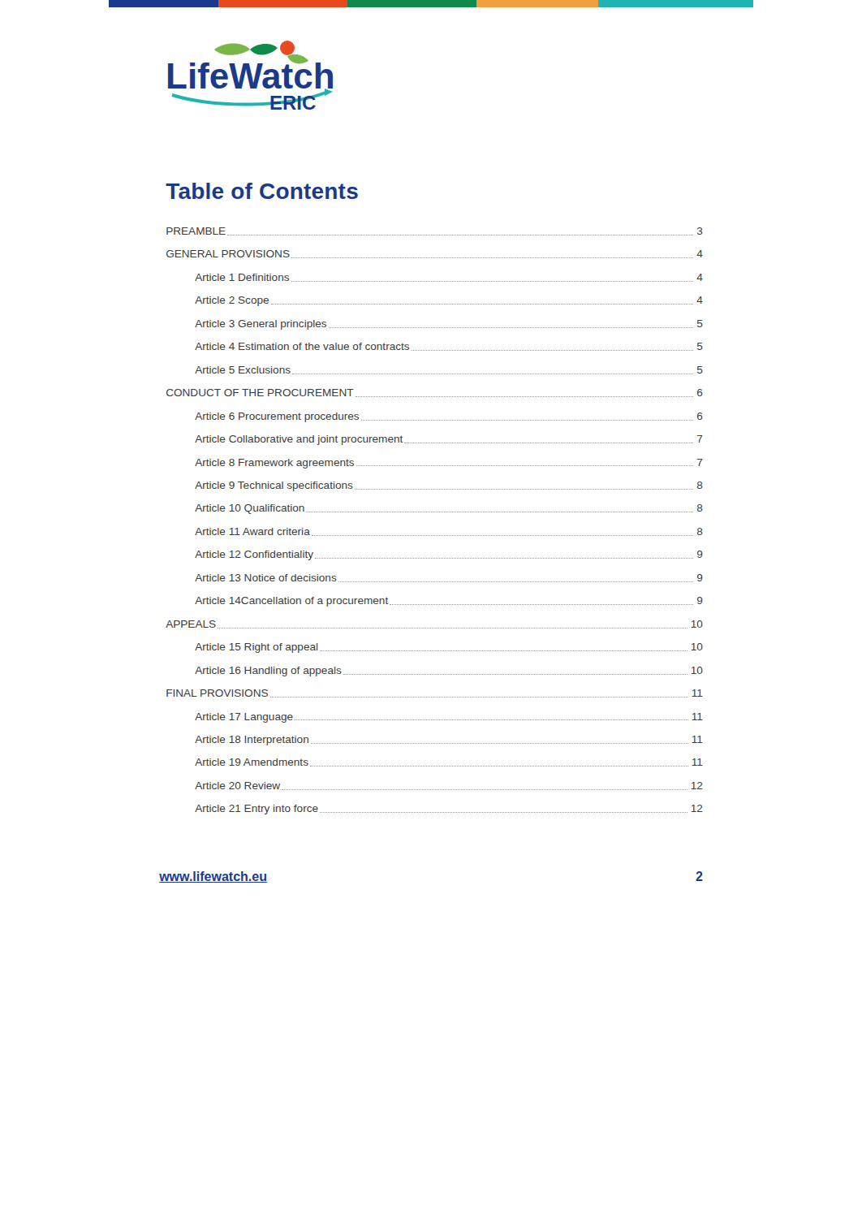LifeWatch ERIC
Table of Contents
PREAMBLE 3
GENERAL PROVISIONS 4
Article 1 Definitions 4
Article 2 Scope 4
Article 3 General principles 5
Article 4 Estimation of the value of contracts 5
Article 5 Exclusions 5
CONDUCT OF THE PROCUREMENT 6
Article 6 Procurement procedures 6
Article Collaborative and joint procurement 7
Article 8 Framework agreements 7
Article 9 Technical specifications 8
Article 10 Qualification 8
Article 11 Award criteria 8
Article 12 Confidentiality 9
Article 13 Notice of decisions 9
Article 14Cancellation of a procurement 9
APPEALS 10
Article 15 Right of appeal 10
Article 16 Handling of appeals 10
FINAL PROVISIONS 11
Article 17 Language 11
Article 18 Interpretation 11
Article 19 Amendments 11
Article 20 Review 12
Article 21 Entry into force 12
www.lifewatch.eu 2